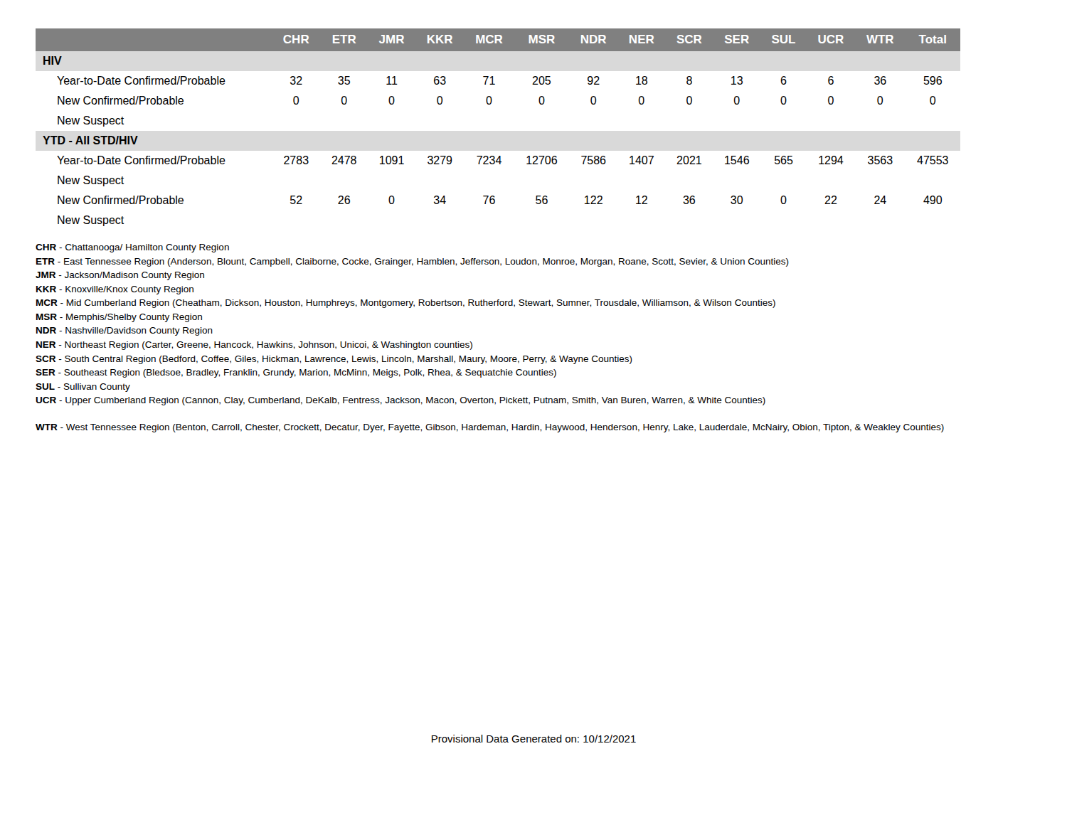| | CHR | ETR | JMR | KKR | MCR | MSR | NDR | NER | SCR | SER | SUL | UCR | WTR | Total |
| --- | --- | --- | --- | --- | --- | --- | --- | --- | --- | --- | --- | --- | --- | --- |
| HIV |
| Year-to-Date Confirmed/Probable | 32 | 35 | 11 | 63 | 71 | 205 | 92 | 18 | 8 | 13 | 6 | 6 | 36 | 596 |
| New Confirmed/Probable | 0 | 0 | 0 | 0 | 0 | 0 | 0 | 0 | 0 | 0 | 0 | 0 | 0 | 0 |
| New Suspect | | | | | | | | | | | | | | |
| YTD - All STD/HIV |
| Year-to-Date Confirmed/Probable | 2783 | 2478 | 1091 | 3279 | 7234 | 12706 | 7586 | 1407 | 2021 | 1546 | 565 | 1294 | 3563 | 47553 |
| New Suspect | | | | | | | | | | | | | | |
| New Confirmed/Probable | 52 | 26 | 0 | 34 | 76 | 56 | 122 | 12 | 36 | 30 | 0 | 22 | 24 | 490 |
| New Suspect | | | | | | | | | | | | | | |
CHR - Chattanooga/ Hamilton County Region
ETR - East Tennessee Region (Anderson, Blount, Campbell, Claiborne, Cocke, Grainger, Hamblen, Jefferson, Loudon, Monroe, Morgan, Roane, Scott, Sevier, & Union Counties)
JMR - Jackson/Madison County Region
KKR - Knoxville/Knox County Region
MCR - Mid Cumberland Region (Cheatham, Dickson, Houston, Humphreys, Montgomery, Robertson, Rutherford, Stewart, Sumner, Trousdale, Williamson, & Wilson Counties)
MSR - Memphis/Shelby County Region
NDR - Nashville/Davidson County Region
NER - Northeast Region (Carter, Greene, Hancock, Hawkins, Johnson, Unicoi, & Washington counties)
SCR - South Central Region (Bedford, Coffee, Giles, Hickman, Lawrence, Lewis, Lincoln, Marshall, Maury, Moore, Perry, & Wayne Counties)
SER - Southeast Region (Bledsoe, Bradley, Franklin, Grundy, Marion, McMinn, Meigs, Polk, Rhea, & Sequatchie Counties)
SUL - Sullivan County
UCR - Upper Cumberland Region (Cannon, Clay, Cumberland, DeKalb, Fentress, Jackson, Macon, Overton, Pickett, Putnam, Smith, Van Buren, Warren, & White Counties)
WTR - West Tennessee Region (Benton, Carroll, Chester, Crockett, Decatur, Dyer, Fayette, Gibson, Hardeman, Hardin, Haywood, Henderson, Henry, Lake, Lauderdale, McNairy, Obion, Tipton, & Weakley Counties)
Provisional Data Generated on: 10/12/2021